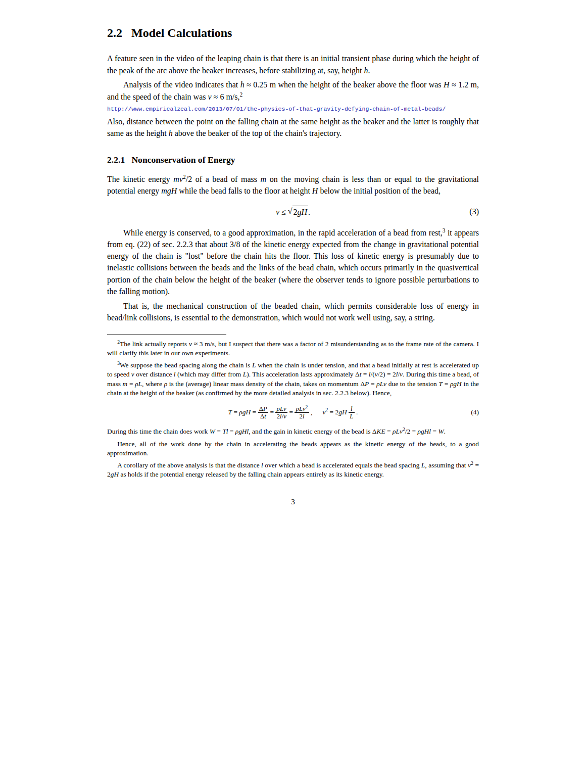2.2 Model Calculations
A feature seen in the video of the leaping chain is that there is an initial transient phase during which the height of the peak of the arc above the beaker increases, before stabilizing at, say, height h.
Analysis of the video indicates that h ≈ 0.25 m when the height of the beaker above the floor was H ≈ 1.2 m, and the speed of the chain was v ≈ 6 m/s,2
http://www.empiricalzeal.com/2013/07/01/the-physics-of-that-gravity-defying-chain-of-metal-beads/
Also, distance between the point on the falling chain at the same height as the beaker and the latter is roughly that same as the height h above the beaker of the top of the chain's trajectory.
2.2.1 Nonconservation of Energy
The kinetic energy mv2/2 of a bead of mass m on the moving chain is less than or equal to the gravitational potential energy mgH while the bead falls to the floor at height H below the initial position of the bead,
v ≤ 2gH. (3)
While energy is conserved, to a good approximation, in the rapid acceleration of a bead from rest,3 it appears from eq. (22) of sec. 2.2.3 that about 3/8 of the kinetic energy expected from the change in gravitational potential energy of the chain is "lost" before the chain hits the floor. This loss of kinetic energy is presumably due to inelastic collisions between the beads and the links of the bead chain, which occurs primarily in the quasivertical portion of the chain below the height of the beaker (where the observer tends to ignore possible perturbations to the falling motion).
That is, the mechanical construction of the beaded chain, which permits considerable loss of energy in bead/link collisions, is essential to the demonstration, which would not work well using, say, a string.
2The link actually reports v ≈ 3 m/s, but I suspect that there was a factor of 2 misunderstanding as to the frame rate of the camera. I will clarify this later in our own experiments.
3We suppose the bead spacing along the chain is L when the chain is under tension, and that a bead initially at rest is accelerated up to speed v over distance l (which may differ from L). This acceleration lasts approximately Δt = l/(v/2) = 2l/v. During this time a bead, of mass m = ρL, where ρ is the (average) linear mass density of the chain, takes on momentum ΔP = ρLv due to the tension T = ρgH in the chain at the height of the beaker (as confirmed by the more detailed analysis in sec. 2.2.3 below). Hence,
T = ρgH = ΔP Δt = ρLv 2l/v = ρLv22l , v2 = 2gH lL . (4)
During this time the chain does work W = Tl = ρgHl, and the gain in kinetic energy of the bead is ΔKE = ρLv2/2 = ρgHl = W.
Hence, all of the work done by the chain in accelerating the beads appears as the kinetic energy of the beads, to a good approximation.
A corollary of the above analysis is that the distance l over which a bead is accelerated equals the bead spacing L, assuming that v2 = 2gH as holds if the potential energy released by the falling chain appears entirely as its kinetic energy.
3